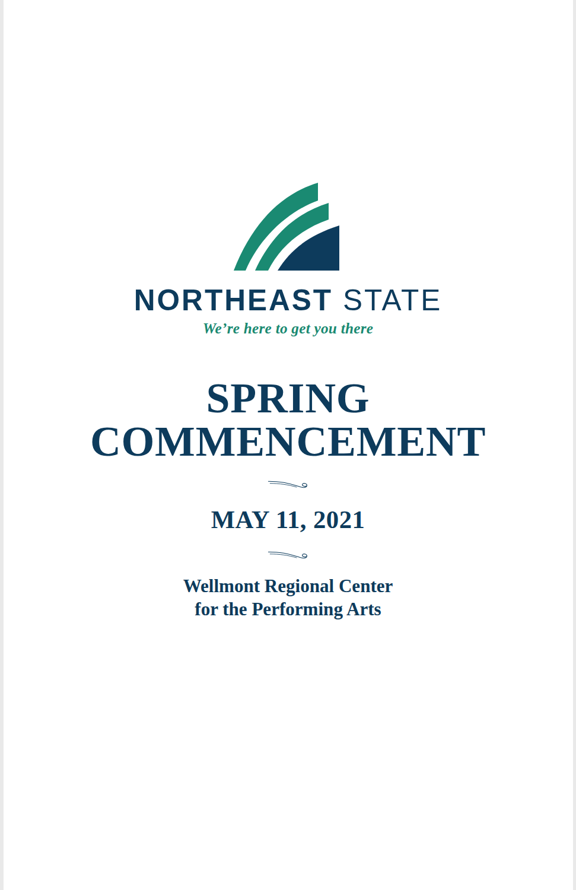NORTHEAST STATE
We’re here to get you there
SPRING COMMENCEMENT
MAY 11, 2021
Wellmont Regional Center for the Performing Arts